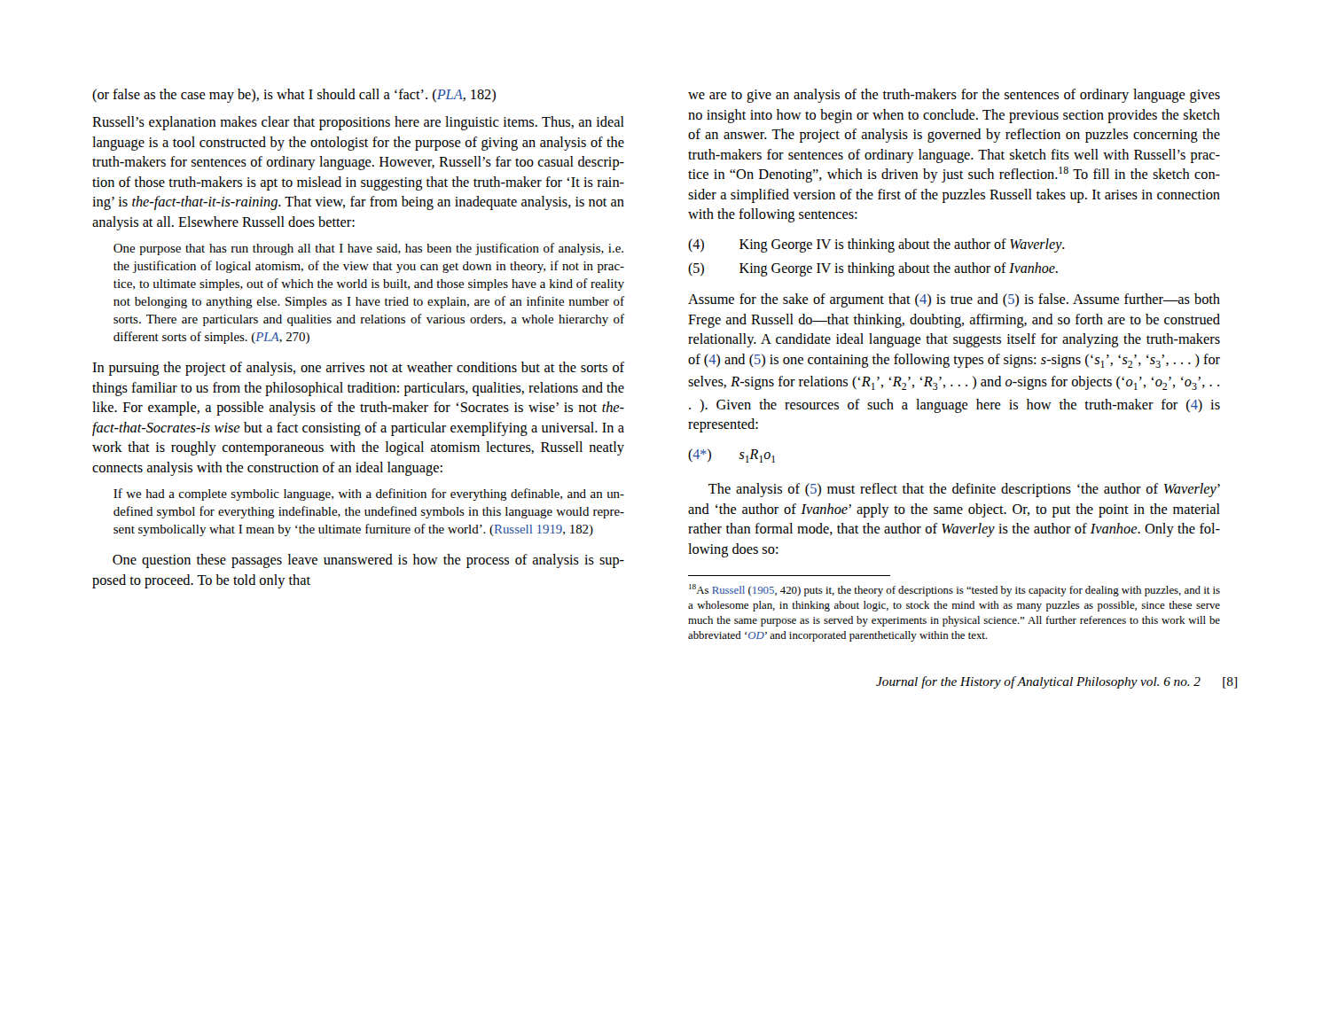(or false as the case may be), is what I should call a ‘fact’. (PLA, 182)
Russell’s explanation makes clear that propositions here are linguistic items. Thus, an ideal language is a tool constructed by the ontologist for the purpose of giving an analysis of the truth-makers for sentences of ordinary language. However, Russell’s far too casual description of those truth-makers is apt to mislead in suggesting that the truth-maker for ‘It is raining’ is the-fact-that-it-is-raining. That view, far from being an inadequate analysis, is not an analysis at all. Elsewhere Russell does better:
One purpose that has run through all that I have said, has been the justification of analysis, i.e. the justification of logical atomism, of the view that you can get down in theory, if not in practice, to ultimate simples, out of which the world is built, and those simples have a kind of reality not belonging to anything else. Simples as I have tried to explain, are of an infinite number of sorts. There are particulars and qualities and relations of various orders, a whole hierarchy of different sorts of simples. (PLA, 270)
In pursuing the project of analysis, one arrives not at weather conditions but at the sorts of things familiar to us from the philosophical tradition: particulars, qualities, relations and the like. For example, a possible analysis of the truth-maker for ‘Socrates is wise’ is not the-fact-that-Socrates-is wise but a fact consisting of a particular exemplifying a universal. In a work that is roughly contemporaneous with the logical atomism lectures, Russell neatly connects analysis with the construction of an ideal language:
If we had a complete symbolic language, with a definition for everything definable, and an undefined symbol for everything indefinable, the undefined symbols in this language would represent symbolically what I mean by ‘the ultimate furniture of the world’. (Russell 1919, 182)
One question these passages leave unanswered is how the process of analysis is supposed to proceed. To be told only that
we are to give an analysis of the truth-makers for the sentences of ordinary language gives no insight into how to begin or when to conclude. The previous section provides the sketch of an answer. The project of analysis is governed by reflection on puzzles concerning the truth-makers for sentences of ordinary language. That sketch fits well with Russell’s practice in “On Denoting”, which is driven by just such reflection.18 To fill in the sketch consider a simplified version of the first of the puzzles Russell takes up. It arises in connection with the following sentences:
(4) King George IV is thinking about the author of Waverley.
(5) King George IV is thinking about the author of Ivanhoe.
Assume for the sake of argument that (4) is true and (5) is false. Assume further—as both Frege and Russell do—that thinking, doubting, affirming, and so forth are to be construed relationally. A candidate ideal language that suggests itself for analyzing the truth-makers of (4) and (5) is one containing the following types of signs: s-signs (‘s1’, ‘s2’, ‘s3’, . . . ) for selves, R-signs for relations (‘R1’, ‘R2’, ‘R3’, . . . ) and o-signs for objects (‘o1’, ‘o2’, ‘o3’, . . . ). Given the resources of such a language here is how the truth-maker for (4) is represented:
(4*) s1R1o1
The analysis of (5) must reflect that the definite descriptions ‘the author of Waverley’ and ‘the author of Ivanhoe’ apply to the same object. Or, to put the point in the material rather than formal mode, that the author of Waverley is the author of Ivanhoe. Only the following does so:
18As Russell (1905, 420) puts it, the theory of descriptions is “tested by its capacity for dealing with puzzles, and it is a wholesome plan, in thinking about logic, to stock the mind with as many puzzles as possible, since these serve much the same purpose as is served by experiments in physical science.” All further references to this work will be abbreviated ‘OD’ and incorporated parenthetically within the text.
Journal for the History of Analytical Philosophy vol. 6 no. 2[8]